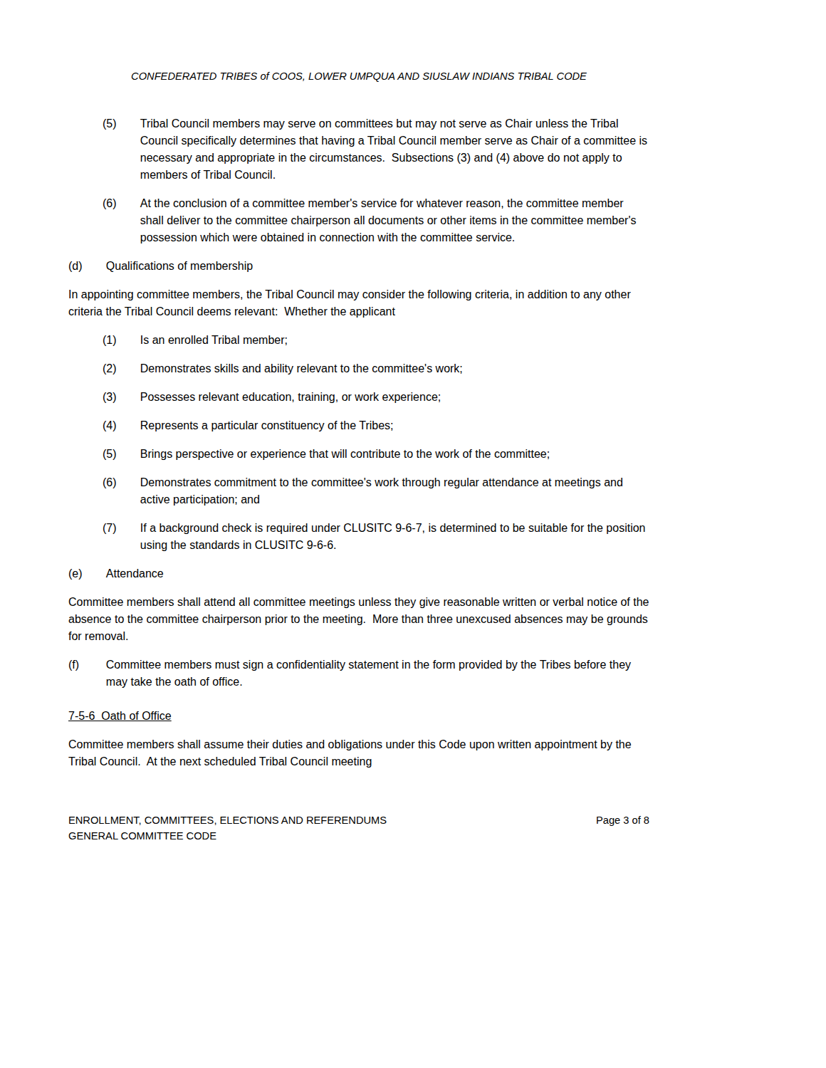CONFEDERATED TRIBES of COOS, LOWER UMPQUA AND SIUSLAW INDIANS TRIBAL CODE
(5)
Tribal Council members may serve on committees but may not serve as Chair unless the Tribal Council specifically determines that having a Tribal Council member serve as Chair of a committee is necessary and appropriate in the circumstances. Subsections (3) and (4) above do not apply to members of Tribal Council.
(6)
At the conclusion of a committee member's service for whatever reason, the committee member shall deliver to the committee chairperson all documents or other items in the committee member's possession which were obtained in connection with the committee service.
(d)
Qualifications of membership
In appointing committee members, the Tribal Council may consider the following criteria, in addition to any other criteria the Tribal Council deems relevant: Whether the applicant
(1)
Is an enrolled Tribal member;
(2)
Demonstrates skills and ability relevant to the committee's work;
(3)
Possesses relevant education, training, or work experience;
(4)
Represents a particular constituency of the Tribes;
(5)
Brings perspective or experience that will contribute to the work of the committee;
(6)
Demonstrates commitment to the committee's work through regular attendance at meetings and active participation; and
(7)
If a background check is required under CLUSITC 9-6-7, is determined to be suitable for the position using the standards in CLUSITC 9-6-6.
(e)
Attendance
Committee members shall attend all committee meetings unless they give reasonable written or verbal notice of the absence to the committee chairperson prior to the meeting. More than three unexcused absences may be grounds for removal.
(f)
Committee members must sign a confidentiality statement in the form provided by the Tribes before they may take the oath of office.
7-5-6 Oath of Office
Committee members shall assume their duties and obligations under this Code upon written appointment by the Tribal Council. At the next scheduled Tribal Council meeting
ENROLLMENT, COMMITTEES, ELECTIONS AND REFERENDUMS
GENERAL COMMITTEE CODE
Page 3 of 8